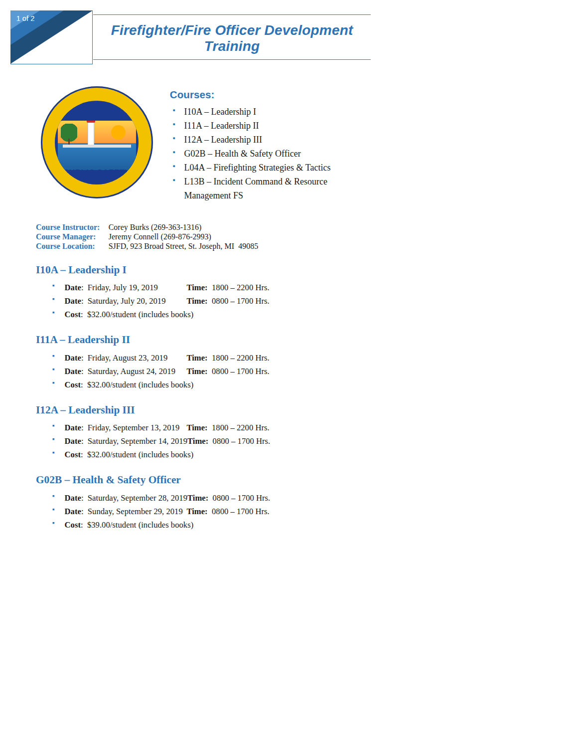1 of 2
Firefighter/Fire Officer Development Training
ST. JOSEPH
PUBLIC SAFETY
Courses:
I10A – Leadership I
I11A – Leadership II
I12A – Leadership III
G02B – Health & Safety Officer
L04A – Firefighting Strategies & Tactics
L13B – Incident Command & Resource Management FS
| Course Instructor: | Corey Burks (269-363-1316) |
| Course Manager: | Jeremy Connell (269-876-2993) |
| Course Location: | SJFD, 923 Broad Street, St. Joseph, MI 49085 |
I10A – Leadership I
Date: Friday, July 19, 2019 Time: 1800 – 2200 Hrs.
Date: Saturday, July 20, 2019 Time: 0800 – 1700 Hrs.
Cost: $32.00/student (includes books)
I11A – Leadership II
Date: Friday, August 23, 2019 Time: 1800 – 2200 Hrs.
Date: Saturday, August 24, 2019 Time: 0800 – 1700 Hrs.
Cost: $32.00/student (includes books)
I12A – Leadership III
Date: Friday, September 13, 2019 Time: 1800 – 2200 Hrs.
Date: Saturday, September 14, 2019 Time: 0800 – 1700 Hrs.
Cost: $32.00/student (includes books)
G02B – Health & Safety Officer
Date: Saturday, September 28, 2019 Time: 0800 – 1700 Hrs.
Date: Sunday, September 29, 2019 Time: 0800 – 1700 Hrs.
Cost: $39.00/student (includes books)